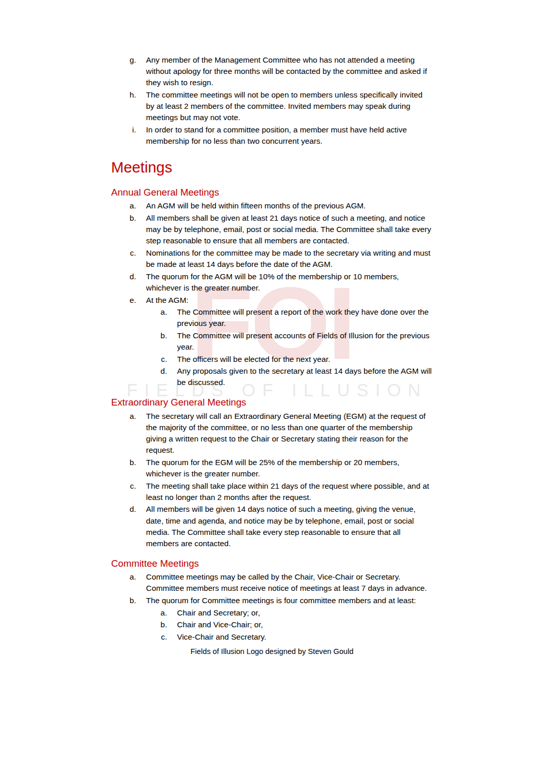FOI
FIELDS OF ILLUSION
Any member of the Management Committee who has not attended a meeting without apology for three months will be contacted by the committee and asked if they wish to resign.
The committee meetings will not be open to members unless specifically invited by at least 2 members of the committee. Invited members may speak during meetings but may not vote.
In order to stand for a committee position, a member must have held active membership for no less than two concurrent years.
Meetings
Annual General Meetings
An AGM will be held within fifteen months of the previous AGM.
All members shall be given at least 21 days notice of such a meeting, and notice may be by telephone, email, post or social media. The Committee shall take every step reasonable to ensure that all members are contacted.
Nominations for the committee may be made to the secretary via writing and must be made at least 14 days before the date of the AGM.
The quorum for the AGM will be 10% of the membership or 10 members, whichever is the greater number.
At the AGM:
The Committee will present a report of the work they have done over the previous year.
The Committee will present accounts of Fields of Illusion for the previous year.
The officers will be elected for the next year.
Any proposals given to the secretary at least 14 days before the AGM will be discussed.
Extraordinary General Meetings
The secretary will call an Extraordinary General Meeting (EGM) at the request of the majority of the committee, or no less than one quarter of the membership giving a written request to the Chair or Secretary stating their reason for the request.
The quorum for the EGM will be 25% of the membership or 20 members, whichever is the greater number.
The meeting shall take place within 21 days of the request where possible, and at least no longer than 2 months after the request.
All members will be given 14 days notice of such a meeting, giving the venue, date, time and agenda, and notice may be by telephone, email, post or social media. The Committee shall take every step reasonable to ensure that all members are contacted.
Committee Meetings
Committee meetings may be called by the Chair, Vice-Chair or Secretary. Committee members must receive notice of meetings at least 7 days in advance.
The quorum for Committee meetings is four committee members and at least:
Chair and Secretary; or,
Chair and Vice-Chair; or,
Vice-Chair and Secretary.
Fields of Illusion Logo designed by Steven Gould